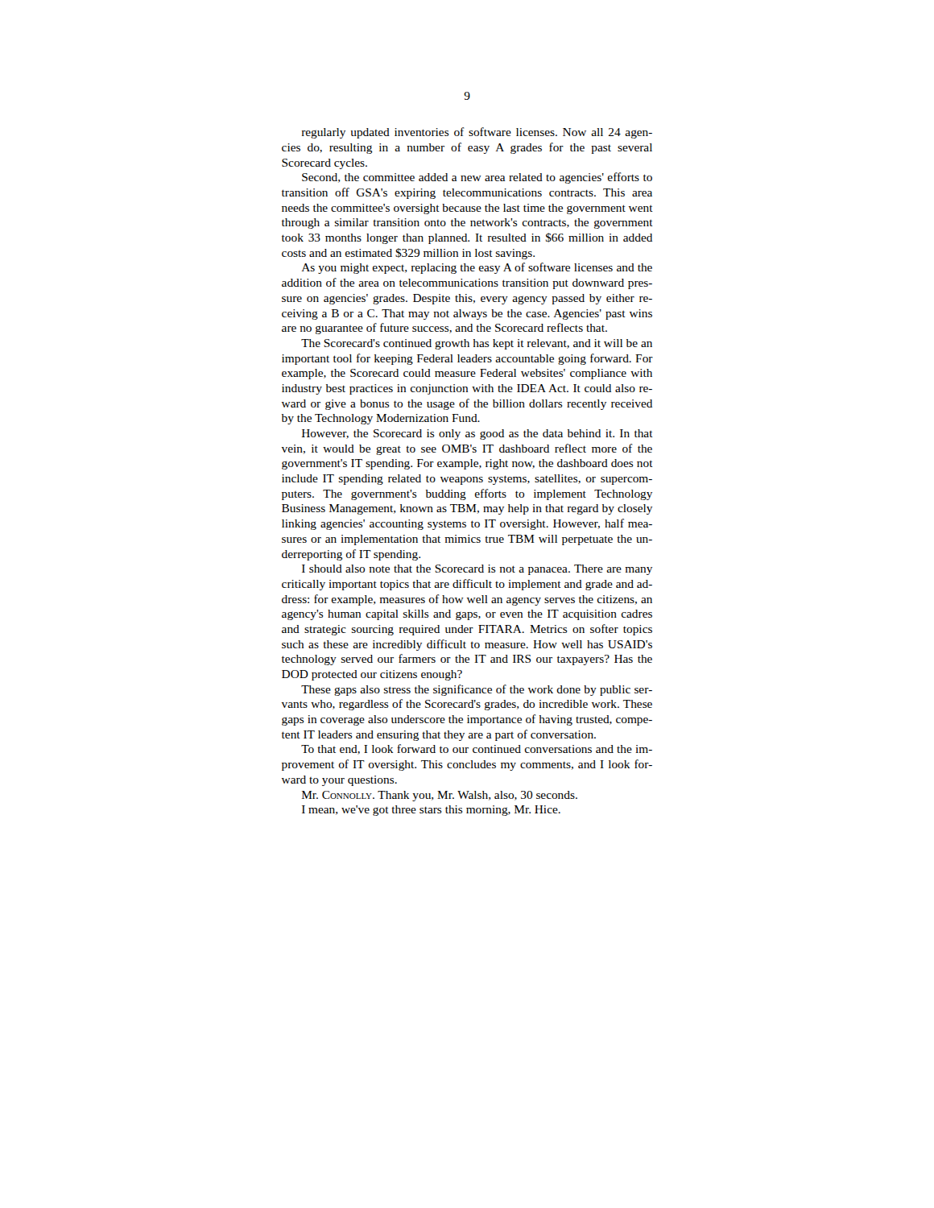9
regularly updated inventories of software licenses. Now all 24 agencies do, resulting in a number of easy A grades for the past several Scorecard cycles.
Second, the committee added a new area related to agencies' efforts to transition off GSA's expiring telecommunications contracts. This area needs the committee's oversight because the last time the government went through a similar transition onto the network's contracts, the government took 33 months longer than planned. It resulted in $66 million in added costs and an estimated $329 million in lost savings.
As you might expect, replacing the easy A of software licenses and the addition of the area on telecommunications transition put downward pressure on agencies' grades. Despite this, every agency passed by either receiving a B or a C. That may not always be the case. Agencies' past wins are no guarantee of future success, and the Scorecard reflects that.
The Scorecard's continued growth has kept it relevant, and it will be an important tool for keeping Federal leaders accountable going forward. For example, the Scorecard could measure Federal websites' compliance with industry best practices in conjunction with the IDEA Act. It could also reward or give a bonus to the usage of the billion dollars recently received by the Technology Modernization Fund.
However, the Scorecard is only as good as the data behind it. In that vein, it would be great to see OMB's IT dashboard reflect more of the government's IT spending. For example, right now, the dashboard does not include IT spending related to weapons systems, satellites, or supercomputers. The government's budding efforts to implement Technology Business Management, known as TBM, may help in that regard by closely linking agencies' accounting systems to IT oversight. However, half measures or an implementation that mimics true TBM will perpetuate the underreporting of IT spending.
I should also note that the Scorecard is not a panacea. There are many critically important topics that are difficult to implement and grade and address: for example, measures of how well an agency serves the citizens, an agency's human capital skills and gaps, or even the IT acquisition cadres and strategic sourcing required under FITARA. Metrics on softer topics such as these are incredibly difficult to measure. How well has USAID's technology served our farmers or the IT and IRS our taxpayers? Has the DOD protected our citizens enough?
These gaps also stress the significance of the work done by public servants who, regardless of the Scorecard's grades, do incredible work. These gaps in coverage also underscore the importance of having trusted, competent IT leaders and ensuring that they are a part of conversation.
To that end, I look forward to our continued conversations and the improvement of IT oversight. This concludes my comments, and I look forward to your questions.
Mr. Connolly. Thank you, Mr. Walsh, also, 30 seconds.
I mean, we've got three stars this morning, Mr. Hice.